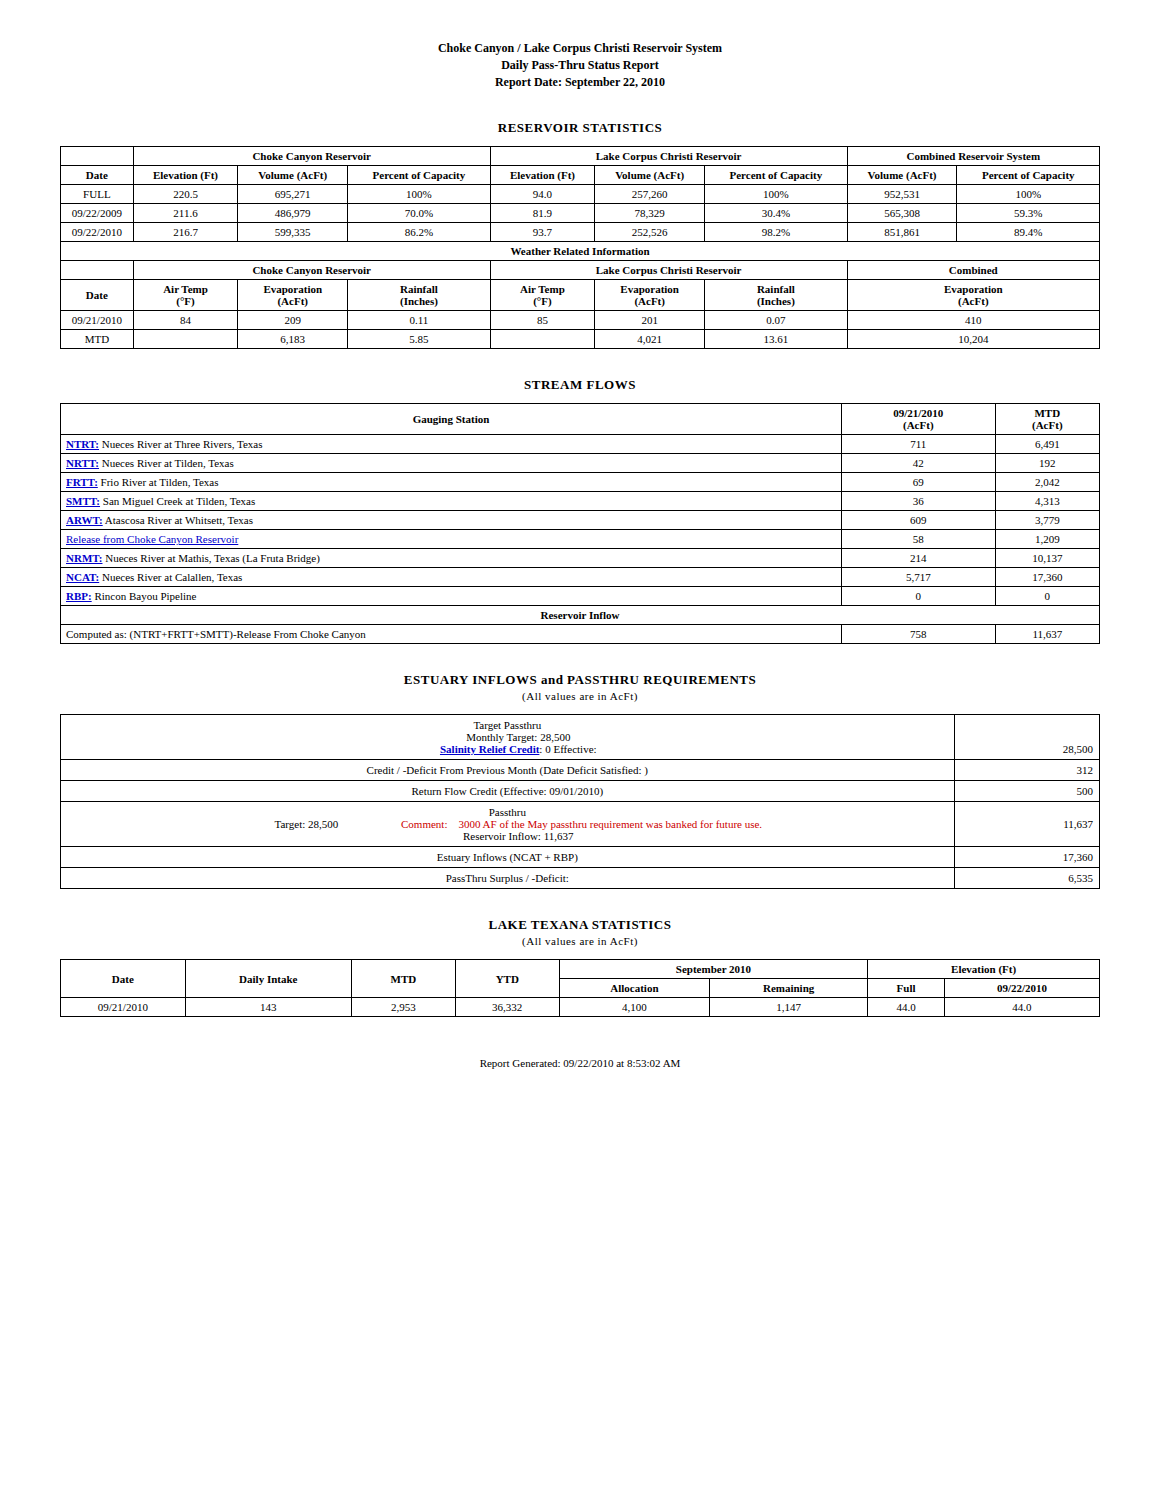Choke Canyon / Lake Corpus Christi Reservoir System
Daily Pass-Thru Status Report
Report Date: September 22, 2010
RESERVOIR STATISTICS
| | Choke Canyon Reservoir | Lake Corpus Christi Reservoir | Combined Reservoir System |
| Date | Elevation (Ft) | Volume (AcFt) | Percent of Capacity | Elevation (Ft) | Volume (AcFt) | Percent of Capacity | Volume (AcFt) | Percent of Capacity |
| FULL | 220.5 | 695,271 | 100% | 94.0 | 257,260 | 100% | 952,531 | 100% |
| 09/22/2009 | 211.6 | 486,979 | 70.0% | 81.9 | 78,329 | 30.4% | 565,308 | 59.3% |
| 09/22/2010 | 216.7 | 599,335 | 86.2% | 93.7 | 252,526 | 98.2% | 851,861 | 89.4% |
| Weather Related Information |
| | Choke Canyon Reservoir | Lake Corpus Christi Reservoir | Combined |
| Date | Air Temp (°F) | Evaporation (AcFt) | Rainfall (Inches) | Air Temp (°F) | Evaporation (AcFt) | Rainfall (Inches) | Evaporation (AcFt) |
| 09/21/2010 | 84 | 209 | 0.11 | 85 | 201 | 0.07 | 410 |
| MTD | | 6,183 | 5.85 | | 4,021 | 13.61 | 10,204 |
STREAM FLOWS
| Gauging Station | 09/21/2010 (AcFt) | MTD (AcFt) |
| --- | --- | --- |
| NTRT: Nueces River at Three Rivers, Texas | 711 | 6,491 |
| NRTT: Nueces River at Tilden, Texas | 42 | 192 |
| FRTT: Frio River at Tilden, Texas | 69 | 2,042 |
| SMTT: San Miguel Creek at Tilden, Texas | 36 | 4,313 |
| ARWT: Atascosa River at Whitsett, Texas | 609 | 3,779 |
| Release from Choke Canyon Reservoir | 58 | 1,209 |
| NRMT: Nueces River at Mathis, Texas (La Fruta Bridge) | 214 | 10,137 |
| NCAT: Nueces River at Calallen, Texas | 5,717 | 17,360 |
| RBP: Rincon Bayou Pipeline | 0 | 0 |
| Reservoir Inflow |
| Computed as: (NTRT+FRTT+SMTT)-Release From Choke Canyon | 758 | 11,637 |
ESTUARY INFLOWS and PASSTHRU REQUIREMENTS
(All values are in AcFt)
| Target Passthru Monthly Target: 28,500 Salinity Relief Credit : 0 Effective: | 28,500 |
| Credit / -Deficit From Previous Month (Date Deficit Satisfied: ) | 312 |
| Return Flow Credit (Effective: 09/01/2010) | 500 |
| Passthru Target: 28,500 Comment: 3000 AF of the May passthru requirement was banked for future use. Reservoir Inflow: 11,637 | 11,637 |
| Estuary Inflows (NCAT + RBP) | 17,360 |
| PassThru Surplus / -Deficit: | 6,535 |
LAKE TEXANA STATISTICS
(All values are in AcFt)
| Date | Daily Intake | MTD | YTD | September 2010 | Elevation (Ft) |
| --- | --- | --- | --- | --- | --- |
| Allocation | Remaining | Full | 09/22/2010 |
| 09/21/2010 | 143 | 2,953 | 36,332 | 4,100 | 1,147 | 44.0 | 44.0 |
Report Generated: 09/22/2010 at 8:53:02 AM